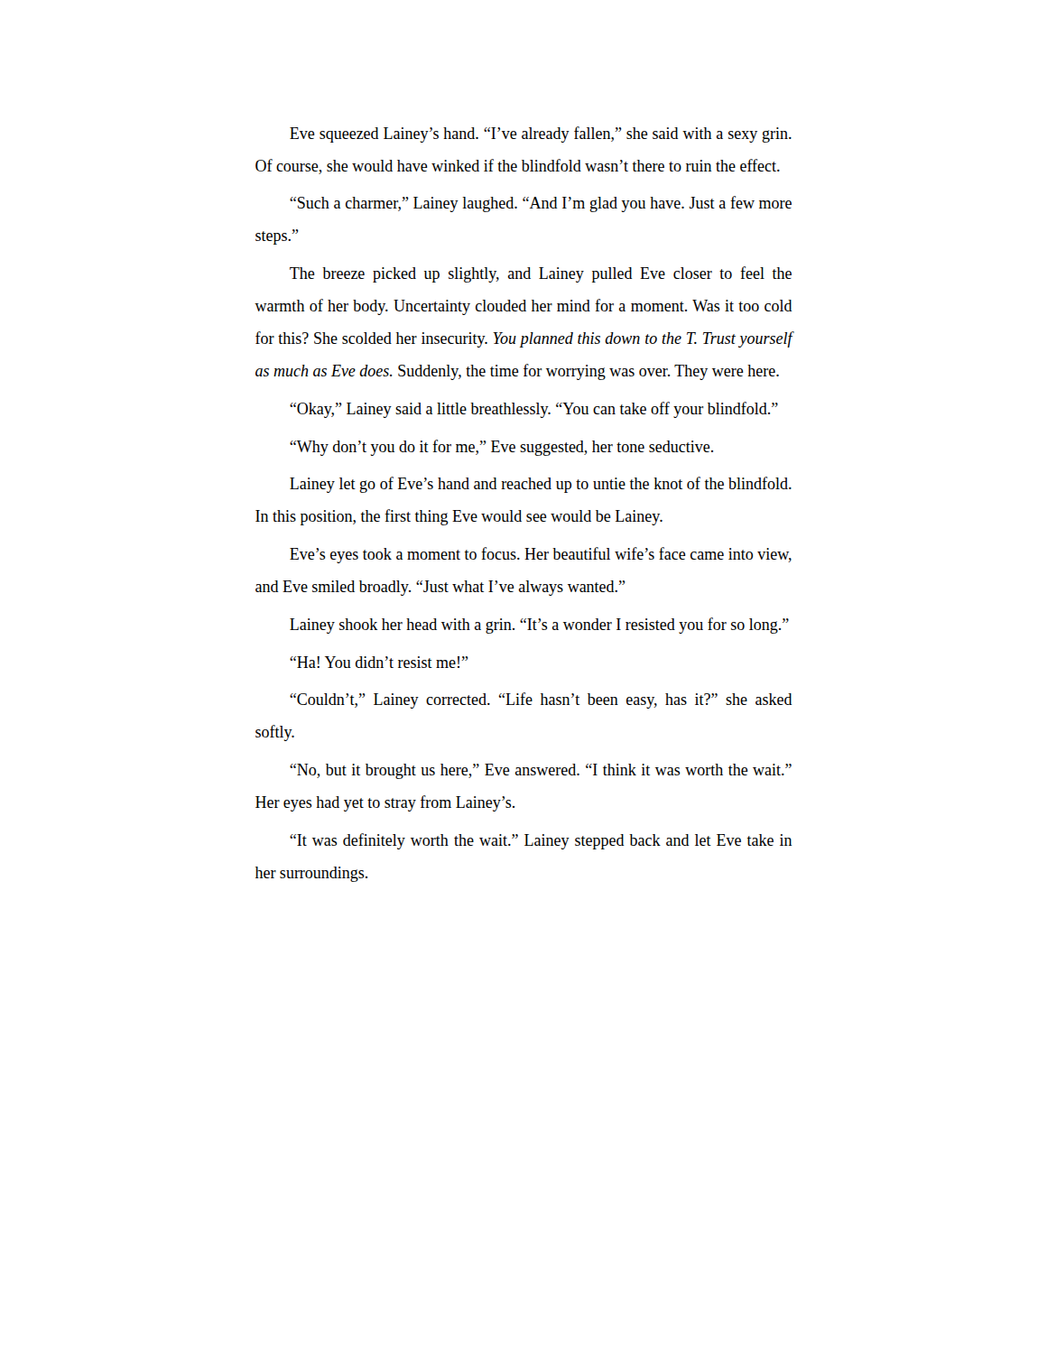Eve squeezed Lainey’s hand. “I’ve already fallen,” she said with a sexy grin. Of course, she would have winked if the blindfold wasn’t there to ruin the effect.
“Such a charmer,” Lainey laughed. “And I’m glad you have. Just a few more steps.”
The breeze picked up slightly, and Lainey pulled Eve closer to feel the warmth of her body. Uncertainty clouded her mind for a moment. Was it too cold for this? She scolded her insecurity. You planned this down to the T. Trust yourself as much as Eve does. Suddenly, the time for worrying was over. They were here.
“Okay,” Lainey said a little breathlessly. “You can take off your blindfold.”
“Why don’t you do it for me,” Eve suggested, her tone seductive.
Lainey let go of Eve’s hand and reached up to untie the knot of the blindfold. In this position, the first thing Eve would see would be Lainey.
Eve’s eyes took a moment to focus. Her beautiful wife’s face came into view, and Eve smiled broadly. “Just what I’ve always wanted.”
Lainey shook her head with a grin. “It’s a wonder I resisted you for so long.”
“Ha! You didn’t resist me!”
“Couldn’t,” Lainey corrected. “Life hasn’t been easy, has it?” she asked softly.
“No, but it brought us here,” Eve answered. “I think it was worth the wait.” Her eyes had yet to stray from Lainey’s.
“It was definitely worth the wait.” Lainey stepped back and let Eve take in her surroundings.